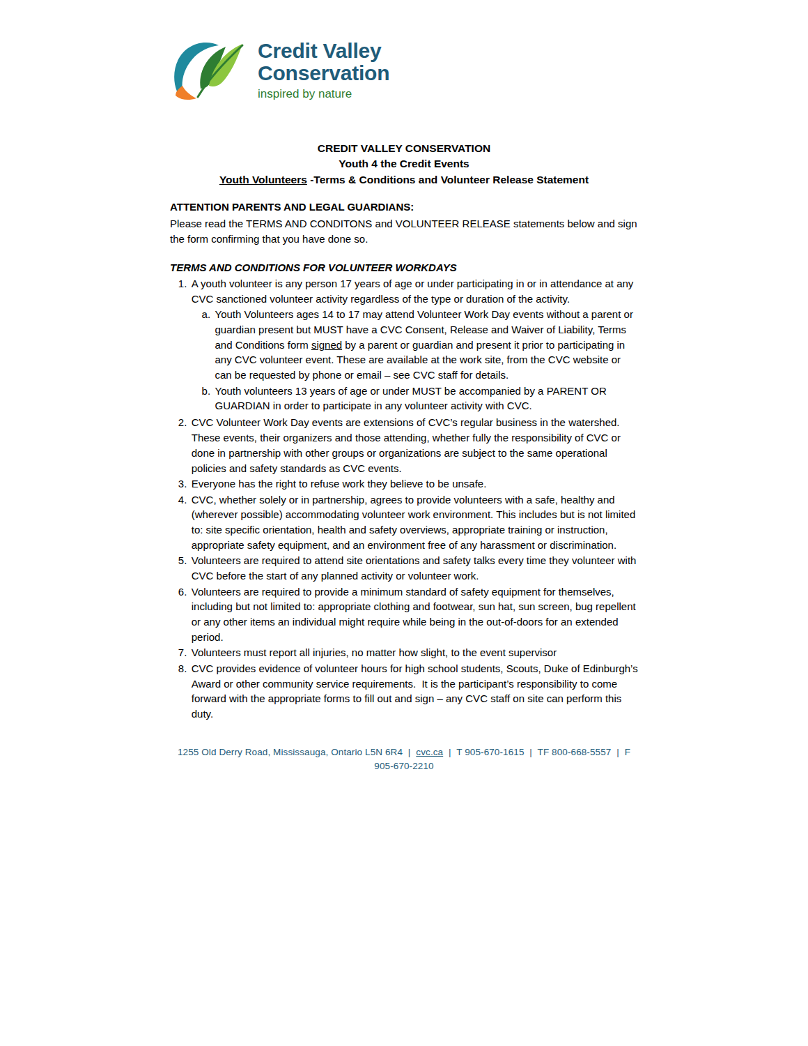Credit Valley Conservation inspired by nature
CREDIT VALLEY CONSERVATION
Youth 4 the Credit Events
Youth Volunteers -Terms & Conditions and Volunteer Release Statement
ATTENTION PARENTS AND LEGAL GUARDIANS:
Please read the TERMS AND CONDITONS and VOLUNTEER RELEASE statements below and sign the form confirming that you have done so.
TERMS AND CONDITIONS FOR VOLUNTEER WORKDAYS
A youth volunteer is any person 17 years of age or under participating in or in attendance at any CVC sanctioned volunteer activity regardless of the type or duration of the activity.
Youth Volunteers ages 14 to 17 may attend Volunteer Work Day events without a parent or guardian present but MUST have a CVC Consent, Release and Waiver of Liability, Terms and Conditions form signed by a parent or guardian and present it prior to participating in any CVC volunteer event. These are available at the work site, from the CVC website or can be requested by phone or email – see CVC staff for details.
Youth volunteers 13 years of age or under MUST be accompanied by a PARENT OR GUARDIAN in order to participate in any volunteer activity with CVC.
CVC Volunteer Work Day events are extensions of CVC’s regular business in the watershed. These events, their organizers and those attending, whether fully the responsibility of CVC or done in partnership with other groups or organizations are subject to the same operational policies and safety standards as CVC events.
Everyone has the right to refuse work they believe to be unsafe.
CVC, whether solely or in partnership, agrees to provide volunteers with a safe, healthy and (wherever possible) accommodating volunteer work environment. This includes but is not limited to: site specific orientation, health and safety overviews, appropriate training or instruction, appropriate safety equipment, and an environment free of any harassment or discrimination.
Volunteers are required to attend site orientations and safety talks every time they volunteer with CVC before the start of any planned activity or volunteer work.
Volunteers are required to provide a minimum standard of safety equipment for themselves, including but not limited to: appropriate clothing and footwear, sun hat, sun screen, bug repellent or any other items an individual might require while being in the out-of-doors for an extended period.
Volunteers must report all injuries, no matter how slight, to the event supervisor
CVC provides evidence of volunteer hours for high school students, Scouts, Duke of Edinburgh’s Award or other community service requirements. It is the participant’s responsibility to come forward with the appropriate forms to fill out and sign – any CVC staff on site can perform this duty.
1255 Old Derry Road, Mississauga, Ontario L5N 6R4 | cvc.ca | T 905-670-1615 | TF 800-668-5557 | F 905-670-2210